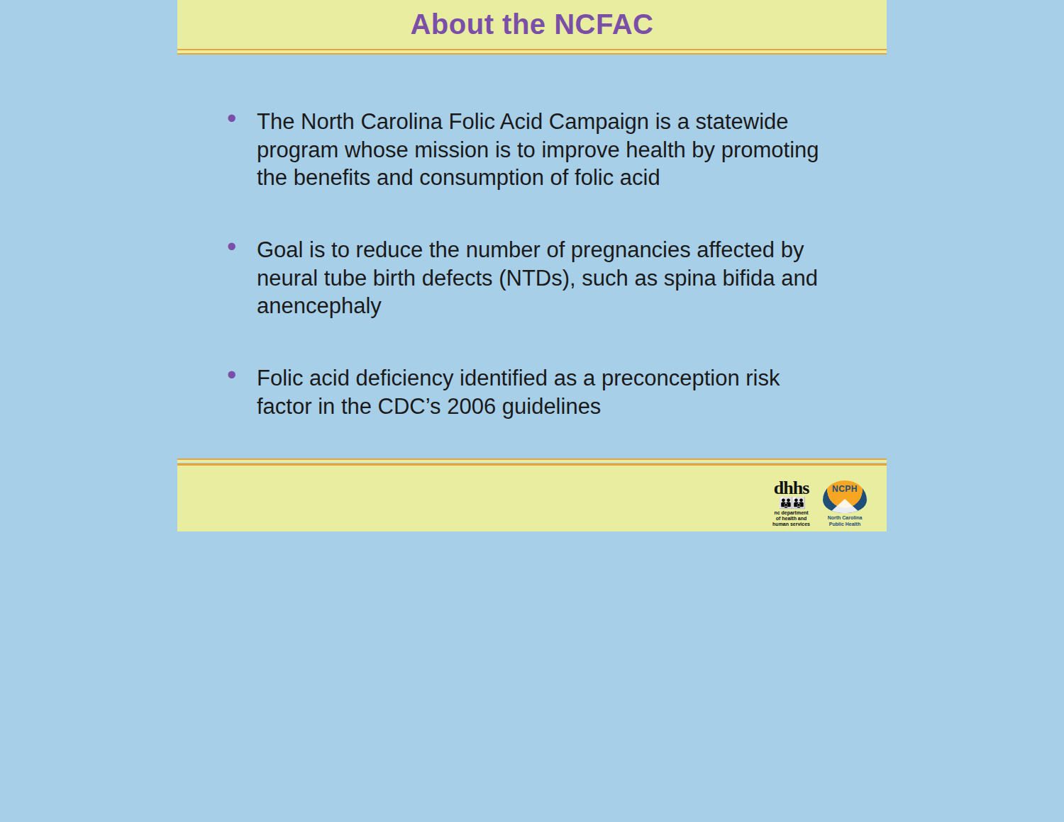About the NCFAC
The North Carolina Folic Acid Campaign is a statewide program whose mission is to improve health by promoting the benefits and consumption of folic acid
Goal is to reduce the number of pregnancies affected by neural tube birth defects (NTDs), such as spina bifida and anencephaly
Folic acid deficiency identified as a preconception risk factor in the CDC’s 2006 guidelines
dhhs
👪👪
nc department
of health and
human services
NCPH
North Carolina
Public Health